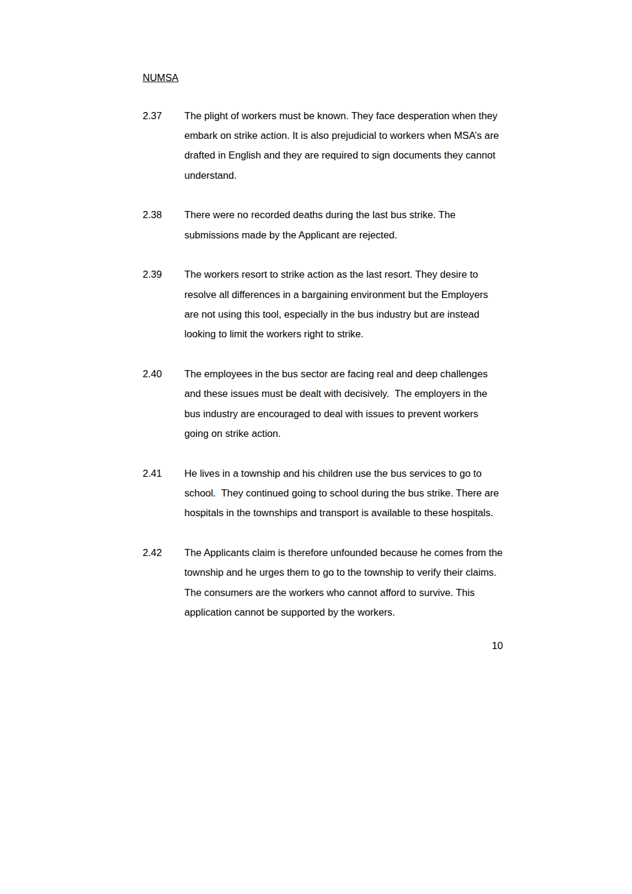NUMSA
2.37 The plight of workers must be known. They face desperation when they embark on strike action. It is also prejudicial to workers when MSA’s are drafted in English and they are required to sign documents they cannot understand.
2.38 There were no recorded deaths during the last bus strike. The submissions made by the Applicant are rejected.
2.39 The workers resort to strike action as the last resort. They desire to resolve all differences in a bargaining environment but the Employers are not using this tool, especially in the bus industry but are instead looking to limit the workers right to strike.
2.40 The employees in the bus sector are facing real and deep challenges and these issues must be dealt with decisively. The employers in the bus industry are encouraged to deal with issues to prevent workers going on strike action.
2.41 He lives in a township and his children use the bus services to go to school. They continued going to school during the bus strike. There are hospitals in the townships and transport is available to these hospitals.
2.42 The Applicants claim is therefore unfounded because he comes from the township and he urges them to go to the township to verify their claims. The consumers are the workers who cannot afford to survive. This application cannot be supported by the workers.
10